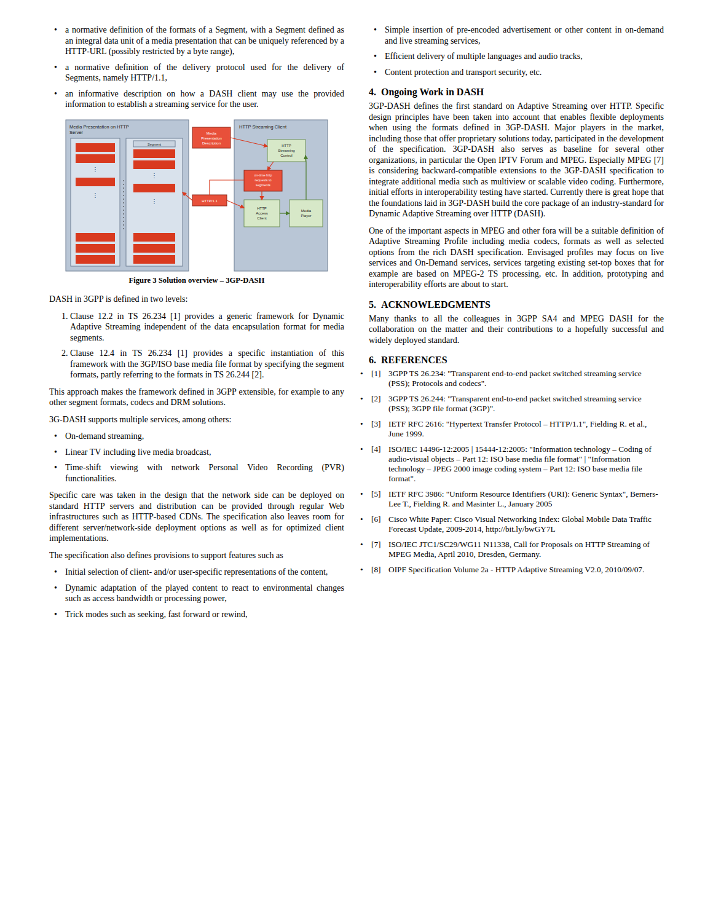a normative definition of the formats of a Segment, with a Segment defined as an integral data unit of a media presentation that can be uniquely referenced by a HTTP-URL (possibly restricted by a byte range),
a normative definition of the delivery protocol used for the delivery of Segments, namely HTTP/1.1,
an informative description on how a DASH client may use the provided information to establish a streaming service for the user.
Media Presentation on HTTP Server ⋮ ⋮ Segment ⋮ ⋮ Media Presentation Description HTTP Streaming Client HTTP Streaming Control on-time http requests to segments HTTP Access Client Media Player HTTP/1.1
Figure 3 Solution overview – 3GP-DASH
DASH in 3GPP is defined in two levels:
Clause 12.2 in TS 26.234 [1] provides a generic framework for Dynamic Adaptive Streaming independent of the data encapsulation format for media segments.
Clause 12.4 in TS 26.234 [1] provides a specific instantiation of this framework with the 3GP/ISO base media file format by specifying the segment formats, partly referring to the formats in TS 26.244 [2].
This approach makes the framework defined in 3GPP extensible, for example to any other segment formats, codecs and DRM solutions.
3G-DASH supports multiple services, among others:
On-demand streaming,
Linear TV including live media broadcast,
Time-shift viewing with network Personal Video Recording (PVR) functionalities.
Specific care was taken in the design that the network side can be deployed on standard HTTP servers and distribution can be provided through regular Web infrastructures such as HTTP-based CDNs. The specification also leaves room for different server/network-side deployment options as well as for optimized client implementations.
The specification also defines provisions to support features such as
Initial selection of client- and/or user-specific representations of the content,
Dynamic adaptation of the played content to react to environmental changes such as access bandwidth or processing power,
Trick modes such as seeking, fast forward or rewind,
Simple insertion of pre-encoded advertisement or other content in on-demand and live streaming services,
Efficient delivery of multiple languages and audio tracks,
Content protection and transport security, etc.
4. Ongoing Work in DASH
3GP-DASH defines the first standard on Adaptive Streaming over HTTP. Specific design principles have been taken into account that enables flexible deployments when using the formats defined in 3GP-DASH. Major players in the market, including those that offer proprietary solutions today, participated in the development of the specification. 3GP-DASH also serves as baseline for several other organizations, in particular the Open IPTV Forum and MPEG. Especially MPEG [7] is considering backward-compatible extensions to the 3GP-DASH specification to integrate additional media such as multiview or scalable video coding. Furthermore, initial efforts in interoperability testing have started. Currently there is great hope that the foundations laid in 3GP-DASH build the core package of an industry-standard for Dynamic Adaptive Streaming over HTTP (DASH).
One of the important aspects in MPEG and other fora will be a suitable definition of Adaptive Streaming Profile including media codecs, formats as well as selected options from the rich DASH specification. Envisaged profiles may focus on live services and On-Demand services, services targeting existing set-top boxes that for example are based on MPEG-2 TS processing, etc. In addition, prototyping and interoperability efforts are about to start.
5. ACKNOWLEDGMENTS
Many thanks to all the colleagues in 3GPP SA4 and MPEG DASH for the collaboration on the matter and their contributions to a hopefully successful and widely deployed standard.
6. REFERENCES
[1] 3GPP TS 26.234: "Transparent end-to-end packet switched streaming service (PSS); Protocols and codecs".
[2] 3GPP TS 26.244: "Transparent end-to-end packet switched streaming service (PSS); 3GPP file format (3GP)".
[3] IETF RFC 2616: "Hypertext Transfer Protocol – HTTP/1.1", Fielding R. et al., June 1999.
[4] ISO/IEC 14496-12:2005 | 15444-12:2005: "Information technology – Coding of audio-visual objects – Part 12: ISO base media file format" | "Information technology – JPEG 2000 image coding system – Part 12: ISO base media file format".
[5] IETF RFC 3986: "Uniform Resource Identifiers (URI): Generic Syntax", Berners-Lee T., Fielding R. and Masinter L., January 2005
[6] Cisco White Paper: Cisco Visual Networking Index: Global Mobile Data Traffic Forecast Update, 2009-2014, http://bit.ly/bwGY7L
[7] ISO/IEC JTC1/SC29/WG11 N11338, Call for Proposals on HTTP Streaming of MPEG Media, April 2010, Dresden, Germany.
[8] OIPF Specification Volume 2a - HTTP Adaptive Streaming V2.0, 2010/09/07.